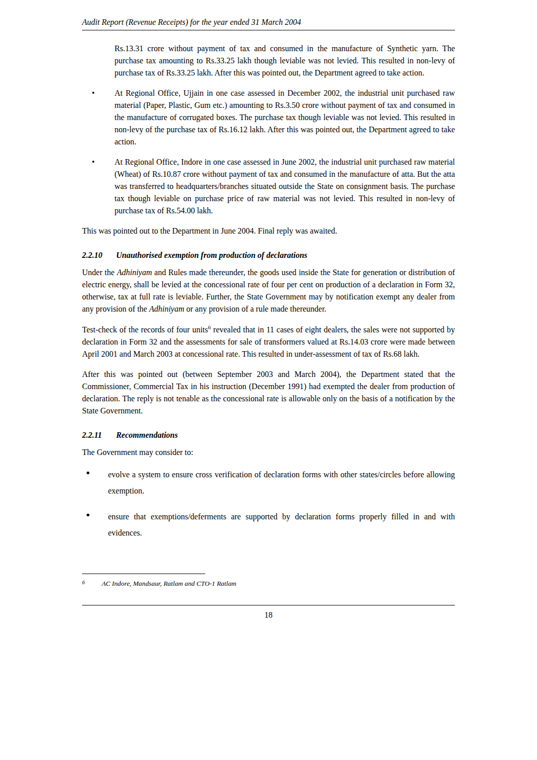Audit Report (Revenue Receipts) for the year ended 31 March 2004
Rs.13.31 crore without payment of tax and consumed in the manufacture of Synthetic yarn. The purchase tax amounting to Rs.33.25 lakh though leviable was not levied. This resulted in non-levy of purchase tax of Rs.33.25 lakh. After this was pointed out, the Department agreed to take action.
At Regional Office, Ujjain in one case assessed in December 2002, the industrial unit purchased raw material (Paper, Plastic, Gum etc.) amounting to Rs.3.50 crore without payment of tax and consumed in the manufacture of corrugated boxes. The purchase tax though leviable was not levied. This resulted in non-levy of the purchase tax of Rs.16.12 lakh. After this was pointed out, the Department agreed to take action.
At Regional Office, Indore in one case assessed in June 2002, the industrial unit purchased raw material (Wheat) of Rs.10.87 crore without payment of tax and consumed in the manufacture of atta. But the atta was transferred to headquarters/branches situated outside the State on consignment basis. The purchase tax though leviable on purchase price of raw material was not levied. This resulted in non-levy of purchase tax of Rs.54.00 lakh.
This was pointed out to the Department in June 2004. Final reply was awaited.
2.2.10 Unauthorised exemption from production of declarations
Under the Adhiniyam and Rules made thereunder, the goods used inside the State for generation or distribution of electric energy, shall be levied at the concessional rate of four per cent on production of a declaration in Form 32, otherwise, tax at full rate is leviable. Further, the State Government may by notification exempt any dealer from any provision of the Adhiniyam or any provision of a rule made thereunder.
Test-check of the records of four units6 revealed that in 11 cases of eight dealers, the sales were not supported by declaration in Form 32 and the assessments for sale of transformers valued at Rs.14.03 crore were made between April 2001 and March 2003 at concessional rate. This resulted in under-assessment of tax of Rs.68 lakh.
After this was pointed out (between September 2003 and March 2004), the Department stated that the Commissioner, Commercial Tax in his instruction (December 1991) had exempted the dealer from production of declaration. The reply is not tenable as the concessional rate is allowable only on the basis of a notification by the State Government.
2.2.11 Recommendations
The Government may consider to:
evolve a system to ensure cross verification of declaration forms with other states/circles before allowing exemption.
ensure that exemptions/deferments are supported by declaration forms properly filled in and with evidences.
6 AC Indore, Mandsaur, Ratlam and CTO-1 Ratlam
18